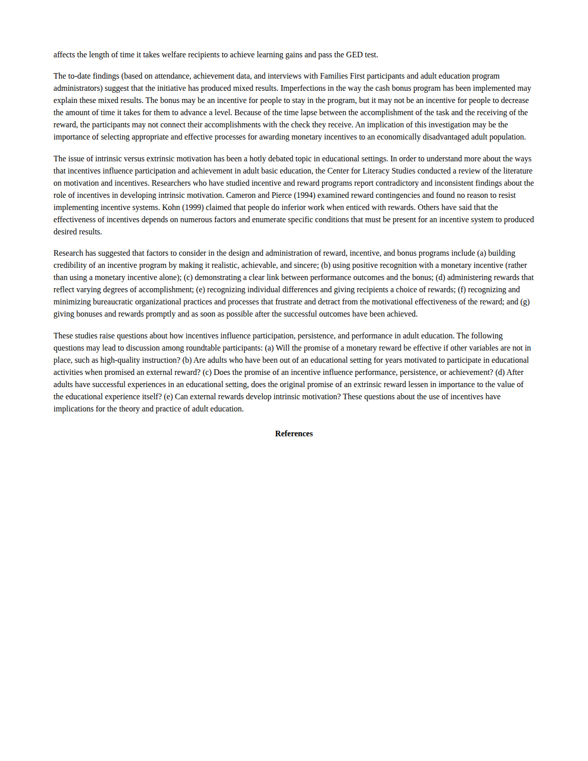affects the length of time it takes welfare recipients to achieve learning gains and pass the GED test.
The to-date findings (based on attendance, achievement data, and interviews with Families First participants and adult education program administrators) suggest that the initiative has produced mixed results. Imperfections in the way the cash bonus program has been implemented may explain these mixed results. The bonus may be an incentive for people to stay in the program, but it may not be an incentive for people to decrease the amount of time it takes for them to advance a level. Because of the time lapse between the accomplishment of the task and the receiving of the reward, the participants may not connect their accomplishments with the check they receive. An implication of this investigation may be the importance of selecting appropriate and effective processes for awarding monetary incentives to an economically disadvantaged adult population.
The issue of intrinsic versus extrinsic motivation has been a hotly debated topic in educational settings. In order to understand more about the ways that incentives influence participation and achievement in adult basic education, the Center for Literacy Studies conducted a review of the literature on motivation and incentives. Researchers who have studied incentive and reward programs report contradictory and inconsistent findings about the role of incentives in developing intrinsic motivation. Cameron and Pierce (1994) examined reward contingencies and found no reason to resist implementing incentive systems. Kohn (1999) claimed that people do inferior work when enticed with rewards. Others have said that the effectiveness of incentives depends on numerous factors and enumerate specific conditions that must be present for an incentive system to produced desired results.
Research has suggested that factors to consider in the design and administration of reward, incentive, and bonus programs include (a) building credibility of an incentive program by making it realistic, achievable, and sincere; (b) using positive recognition with a monetary incentive (rather than using a monetary incentive alone); (c) demonstrating a clear link between performance outcomes and the bonus; (d) administering rewards that reflect varying degrees of accomplishment; (e) recognizing individual differences and giving recipients a choice of rewards; (f) recognizing and minimizing bureaucratic organizational practices and processes that frustrate and detract from the motivational effectiveness of the reward; and (g) giving bonuses and rewards promptly and as soon as possible after the successful outcomes have been achieved.
These studies raise questions about how incentives influence participation, persistence, and performance in adult education. The following questions may lead to discussion among roundtable participants: (a) Will the promise of a monetary reward be effective if other variables are not in place, such as high-quality instruction? (b) Are adults who have been out of an educational setting for years motivated to participate in educational activities when promised an external reward? (c) Does the promise of an incentive influence performance, persistence, or achievement? (d) After adults have successful experiences in an educational setting, does the original promise of an extrinsic reward lessen in importance to the value of the educational experience itself? (e) Can external rewards develop intrinsic motivation? These questions about the use of incentives have implications for the theory and practice of adult education.
References